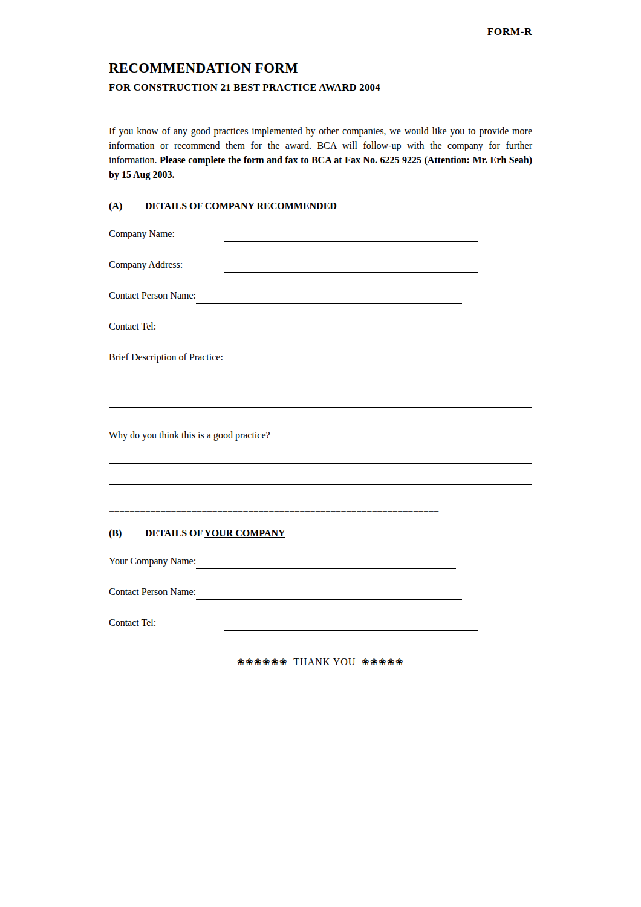FORM-R
RECOMMENDATION FORM
FOR CONSTRUCTION 21 BEST PRACTICE AWARD 2004
================================================================
If you know of any good practices implemented by other companies, we would like you to provide more information or recommend them for the award. BCA will follow-up with the company for further information. Please complete the form and fax to BCA at Fax No. 6225 9225 (Attention: Mr. Erh Seah) by 15 Aug 2003.
(A) DETAILS OF COMPANY RECOMMENDED
Company Name:
Company Address:
Contact Person Name:
Contact Tel:
Brief Description of Practice:
Why do you think this is a good practice?
================================================================
(B) DETAILS OF YOUR COMPANY
Your Company Name:
Contact Person Name:
Contact Tel:
❀❀❀❀❀❀ THANK YOU ❀❀❀❀❀